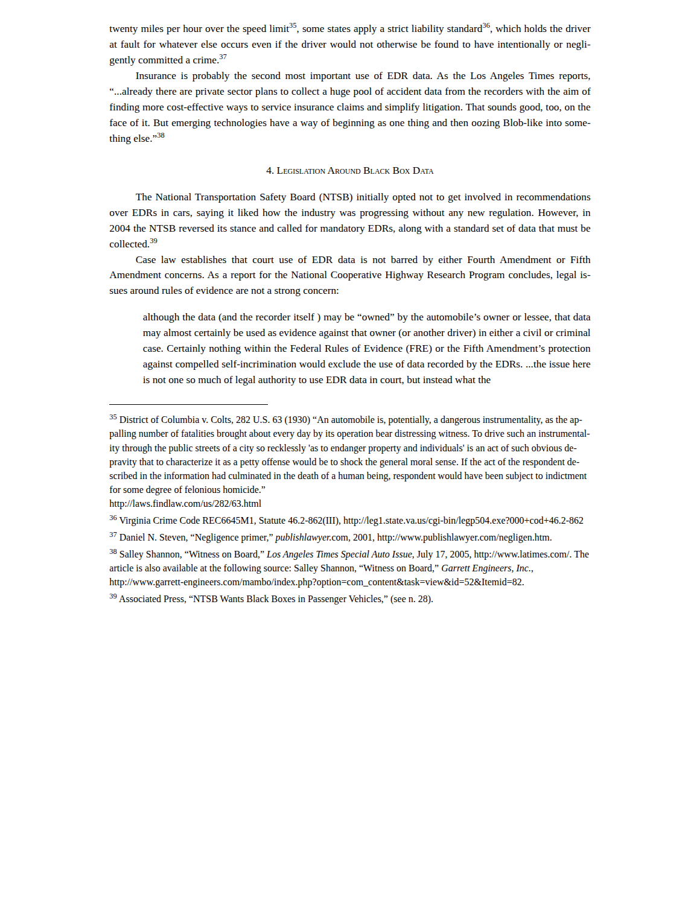twenty miles per hour over the speed limit35, some states apply a strict liability standard36, which holds the driver at fault for whatever else occurs even if the driver would not otherwise be found to have intentionally or negligently committed a crime.37
Insurance is probably the second most important use of EDR data. As the Los Angeles Times reports, “...already there are private sector plans to collect a huge pool of accident data from the recorders with the aim of finding more cost-effective ways to service insurance claims and simplify litigation. That sounds good, too, on the face of it. But emerging technologies have a way of beginning as one thing and then oozing Blob-like into something else.”38
4. Legislation Around Black Box Data
The National Transportation Safety Board (NTSB) initially opted not to get involved in recommendations over EDRs in cars, saying it liked how the industry was progressing without any new regulation. However, in 2004 the NTSB reversed its stance and called for mandatory EDRs, along with a standard set of data that must be collected.39
Case law establishes that court use of EDR data is not barred by either Fourth Amendment or Fifth Amendment concerns. As a report for the National Cooperative Highway Research Program concludes, legal issues around rules of evidence are not a strong concern:
although the data (and the recorder itself ) may be “owned” by the automobile’s owner or lessee, that data may almost certainly be used as evidence against that owner (or another driver) in either a civil or criminal case. Certainly nothing within the Federal Rules of Evidence (FRE) or the Fifth Amendment’s protection against compelled self-incrimination would exclude the use of data recorded by the EDRs. ...the issue here is not one so much of legal authority to use EDR data in court, but instead what the
35 District of Columbia v. Colts, 282 U.S. 63 (1930) “An automobile is, potentially, a dangerous instrumentality, as the appalling number of fatalities brought about every day by its operation bear distressing witness. To drive such an instrumentality through the public streets of a city so recklessly 'as to endanger property and individuals' is an act of such obvious depravity that to characterize it as a petty offense would be to shock the general moral sense. If the act of the respondent described in the information had culminated in the death of a human being, respondent would have been subject to indictment for some degree of felonious homicide.”
http://laws.findlaw.com/us/282/63.html
36 Virginia Crime Code REC6645M1, Statute 46.2-862(III), http://leg1.state.va.us/cgi-bin/legp504.exe?000+cod+46.2-862
37 Daniel N. Steven, “Negligence primer,” publishlawyer. com, 2001, http://www.publishlawyer.com/negligen.htm.
38 Salley Shannon, “Witness on Board,” Los Angeles Times Special Auto Issue, July 17, 2005, http://www.latimes.com/. The article is also available at the following source: Salley Shannon, “Witness on Board,” Garrett Engineers, Inc., http://www.garrett-engineers.com/mambo/index.php?option=com_content&task=view&id=52&Itemid=82.
39 Associated Press, “NTSB Wants Black Boxes in Passenger Vehicles,” (see n. 28).